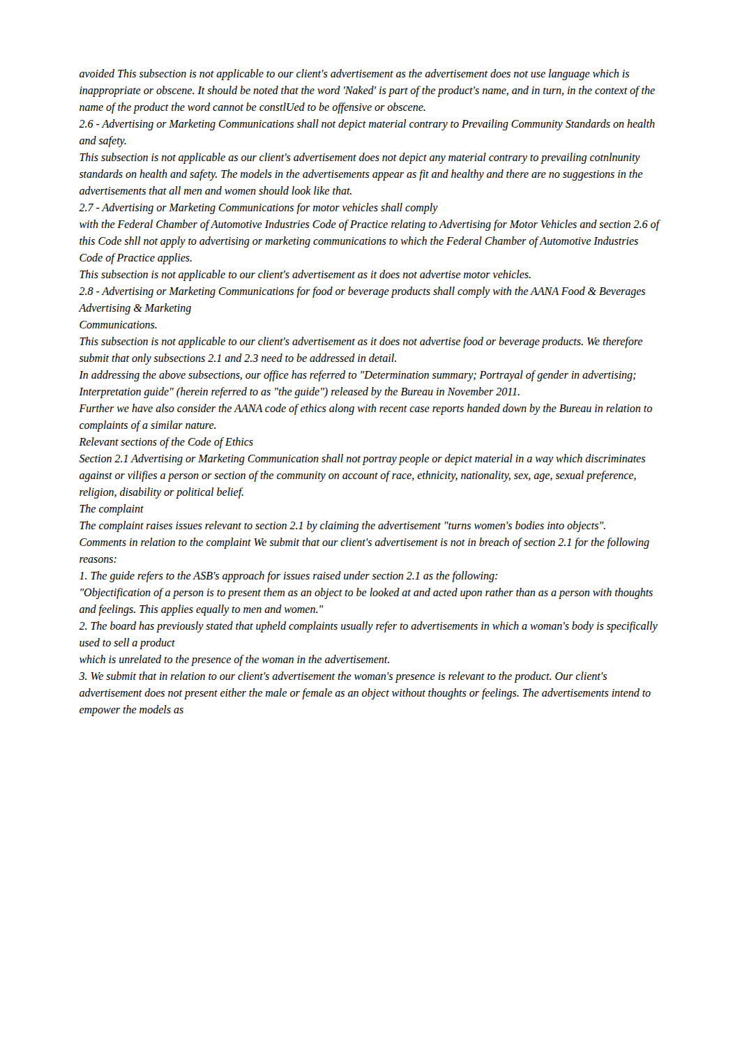avoided This subsection is not applicable to our client's advertisement as the advertisement does not use language which is inappropriate or obscene. It should be noted that the word 'Naked' is part of the product's name, and in turn, in the context of the name of the product the word cannot be constlUed to be offensive or obscene.
2.6 - Advertising or Marketing Communications shall not depict material contrary to Prevailing Community Standards on health and safety.
This subsection is not applicable as our client's advertisement does not depict any material contrary to prevailing cotnlnunity standards on health and safety. The models in the advertisements appear as fit and healthy and there are no suggestions in the advertisements that all men and women should look like that.
2.7 - Advertising or Marketing Communications for motor vehicles shall comply
with the Federal Chamber of Automotive Industries Code of Practice relating to Advertising for Motor Vehicles and section 2.6 of this Code shll not apply to advertising or marketing communications to which the Federal Chamber of Automotive Industries Code of Practice applies.
This subsection is not applicable to our client's advertisement as it does not advertise motor vehicles.
2.8 - Advertising or Marketing Communications for food or beverage products shall comply with the AANA Food & Beverages Advertising & Marketing
Communications.
This subsection is not applicable to our client's advertisement as it does not advertise food or beverage products. We therefore submit that only subsections 2.1 and 2.3 need to be addressed in detail.
In addressing the above subsections, our office has referred to "Determination summary; Portrayal of gender in advertising; Interpretation guide" (herein referred to as "the guide") released by the Bureau in November 2011.
Further we have also consider the AANA code of ethics along with recent case reports handed down by the Bureau in relation to complaints of a similar nature.
Relevant sections of the Code of Ethics
Section 2.1 Advertising or Marketing Communication shall not portray people or depict material in a way which discriminates against or vilifies a person or section of the community on account of race, ethnicity, nationality, sex, age, sexual preference, religion, disability or political belief.
The complaint
The complaint raises issues relevant to section 2.1 by claiming the advertisement "turns women's bodies into objects".
Comments in relation to the complaint We submit that our client's advertisement is not in breach of section 2.1 for the following
reasons:
1. The guide refers to the ASB's approach for issues raised under section 2.1 as the following:
"Objectification of a person is to present them as an object to be looked at and acted upon rather than as a person with thoughts and feelings. This applies equally to men and women."
2. The board has previously stated that upheld complaints usually refer to advertisements in which a woman's body is specifically used to sell a product
which is unrelated to the presence of the woman in the advertisement.
3. We submit that in relation to our client's advertisement the woman's presence is relevant to the product. Our client's advertisement does not present either the male or female as an object without thoughts or feelings. The advertisements intend to empower the models as